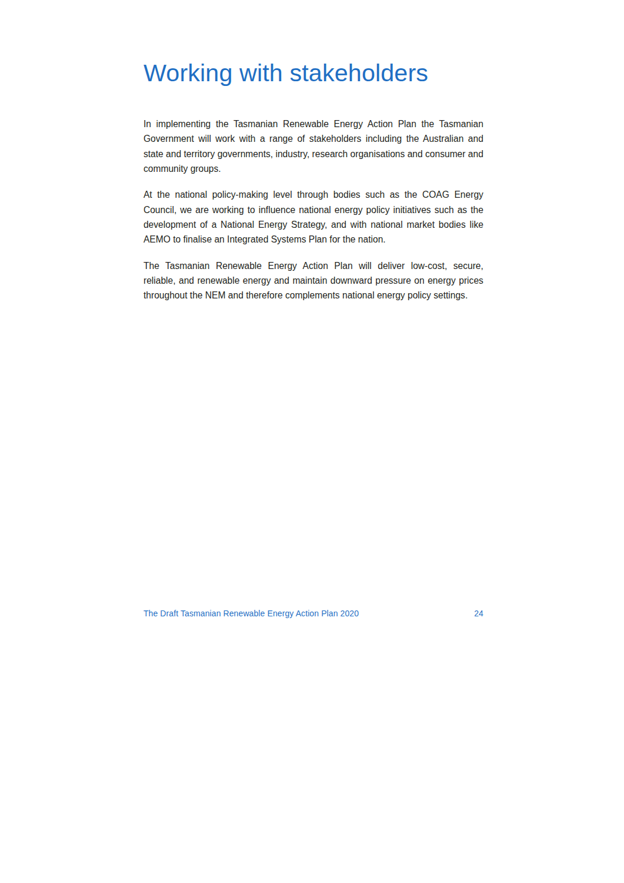Working with stakeholders
In implementing the Tasmanian Renewable Energy Action Plan the Tasmanian Government will work with a range of stakeholders including the Australian and state and territory governments, industry, research organisations and consumer and community groups.
At the national policy-making level through bodies such as the COAG Energy Council, we are working to influence national energy policy initiatives such as the development of a National Energy Strategy, and with national market bodies like AEMO to finalise an Integrated Systems Plan for the nation.
The Tasmanian Renewable Energy Action Plan will deliver low-cost, secure, reliable, and renewable energy and maintain downward pressure on energy prices throughout the NEM and therefore complements national energy policy settings.
The Draft Tasmanian Renewable Energy Action Plan 2020 24